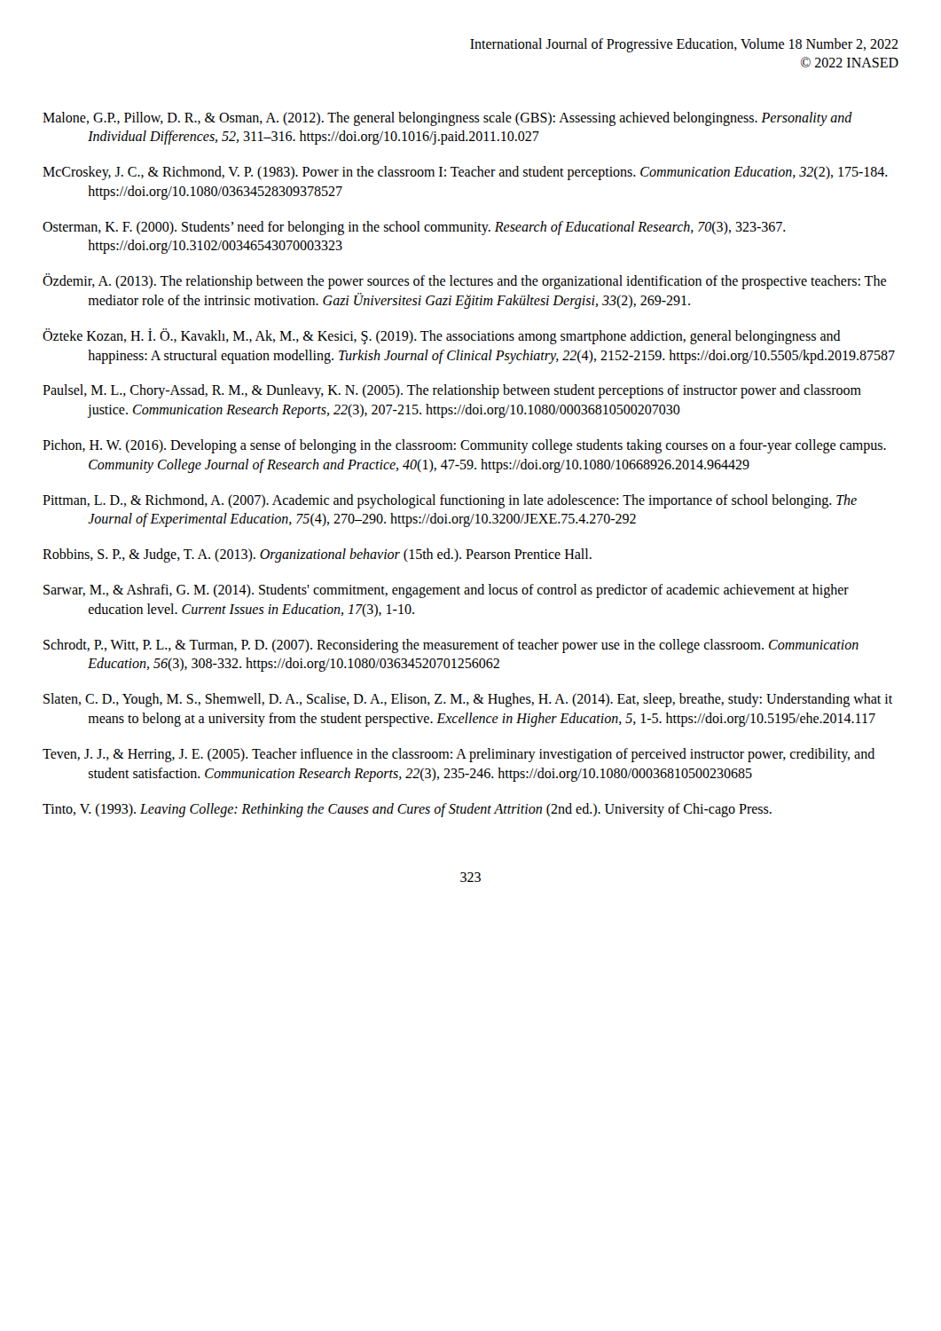International Journal of Progressive Education, Volume 18 Number 2, 2022
© 2022 INASED
Malone, G.P., Pillow, D. R., & Osman, A. (2012). The general belongingness scale (GBS): Assessing achieved belongingness. Personality and Individual Differences, 52, 311–316. https://doi.org/10.1016/j.paid.2011.10.027
McCroskey, J. C., & Richmond, V. P. (1983). Power in the classroom I: Teacher and student perceptions. Communication Education, 32(2), 175-184. https://doi.org/10.1080/03634528309378527
Osterman, K. F. (2000). Students’ need for belonging in the school community. Research of Educational Research, 70(3), 323-367. https://doi.org/10.3102/00346543070003323
Özdemir, A. (2013). The relationship between the power sources of the lectures and the organizational identification of the prospective teachers: The mediator role of the intrinsic motivation. Gazi Üniversitesi Gazi Eğitim Fakültesi Dergisi, 33(2), 269-291.
Özteke Kozan, H. İ. Ö., Kavaklı, M., Ak, M., & Kesici, Ş. (2019). The associations among smartphone addiction, general belongingness and happiness: A structural equation modelling. Turkish Journal of Clinical Psychiatry, 22(4), 2152-2159. https://doi.org/10.5505/kpd.2019.87587
Paulsel, M. L., Chory-Assad, R. M., & Dunleavy, K. N. (2005). The relationship between student perceptions of instructor power and classroom justice. Communication Research Reports, 22(3), 207-215. https://doi.org/10.1080/00036810500207030
Pichon, H. W. (2016). Developing a sense of belonging in the classroom: Community college students taking courses on a four-year college campus. Community College Journal of Research and Practice, 40(1), 47-59. https://doi.org/10.1080/10668926.2014.964429
Pittman, L. D., & Richmond, A. (2007). Academic and psychological functioning in late adolescence: The importance of school belonging. The Journal of Experimental Education, 75(4), 270–290. https://doi.org/10.3200/JEXE.75.4.270-292
Robbins, S. P., & Judge, T. A. (2013). Organizational behavior (15th ed.). Pearson Prentice Hall.
Sarwar, M., & Ashrafi, G. M. (2014). Students' commitment, engagement and locus of control as predictor of academic achievement at higher education level. Current Issues in Education, 17(3), 1-10.
Schrodt, P., Witt, P. L., & Turman, P. D. (2007). Reconsidering the measurement of teacher power use in the college classroom. Communication Education, 56(3), 308-332. https://doi.org/10.1080/03634520701256062
Slaten, C. D., Yough, M. S., Shemwell, D. A., Scalise, D. A., Elison, Z. M., & Hughes, H. A. (2014). Eat, sleep, breathe, study: Understanding what it means to belong at a university from the student perspective. Excellence in Higher Education, 5, 1-5. https://doi.org/10.5195/ehe.2014.117
Teven, J. J., & Herring, J. E. (2005). Teacher influence in the classroom: A preliminary investigation of perceived instructor power, credibility, and student satisfaction. Communication Research Reports, 22(3), 235-246. https://doi.org/10.1080/00036810500230685
Tinto, V. (1993). Leaving College: Rethinking the Causes and Cures of Student Attrition (2nd ed.). University of Chi-cago Press.
323